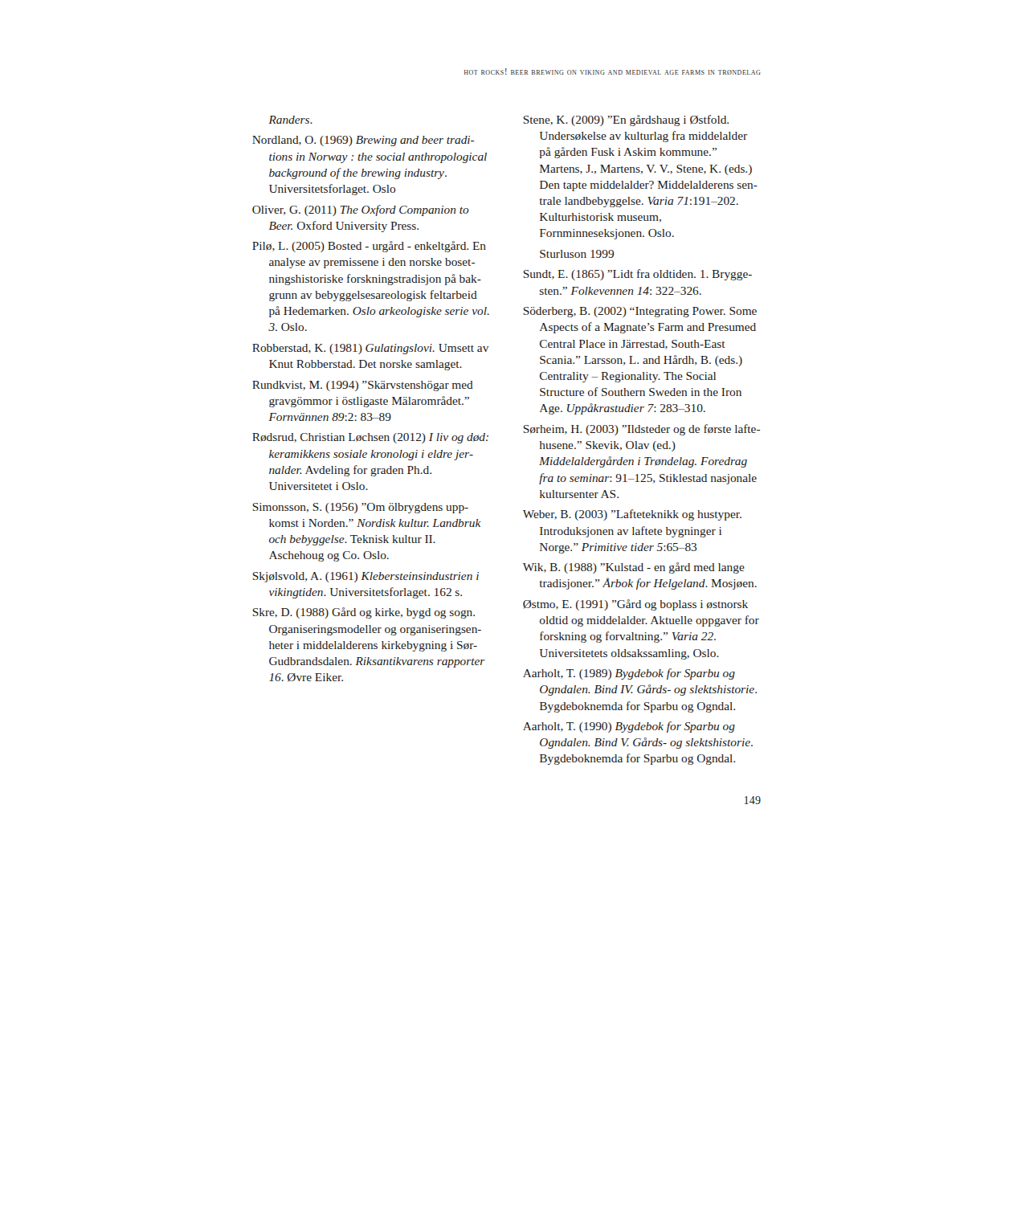hot rocks! beer brewing on viking and medieval age farms in trøndelag
Randers.
Nordland, O. (1969) Brewing and beer traditions in Norway : the social anthropological background of the brewing industry. Universitetsforlaget. Oslo
Oliver, G. (2011) The Oxford Companion to Beer. Oxford University Press.
Pilø, L. (2005) Bosted - urgård - enkeltgård. En analyse av premissene i den norske bosetningshistoriske forskningstradisjon på bakgrunn av bebyggelsesareologisk feltarbeid på Hedemarken. Oslo arkeologiske serie vol. 3. Oslo.
Robberstad, K. (1981) Gulatingslovi. Umsett av Knut Robberstad. Det norske samlaget.
Rundkvist, M. (1994) ”Skärvstenshögar med gravgömmor i östligaste Mälarområdet.” Fornvännen 89:2: 83–89
Rødsrud, Christian Løchsen (2012) I liv og død: keramikkens sosiale kronologi i eldre jernalder. Avdeling for graden Ph.d. Universitetet i Oslo.
Simonsson, S. (1956) ”Om ölbrygdens uppkomst i Norden.” Nordisk kultur. Landbruk och bebyggelse. Teknisk kultur II. Aschehoug og Co. Oslo.
Skjølsvold, A. (1961) Klebersteinsindustrien i vikingtiden. Universitetsforlaget. 162 s.
Skre, D. (1988) Gård og kirke, bygd og sogn. Organiseringsmodeller og organiseringsenheter i middelalderens kirkebygning i Sør-Gudbrandsdalen. Riksantikvarens rapporter 16. Øvre Eiker.
Stene, K. (2009) ”En gårdshaug i Østfold. Undersøkelse av kulturlag fra middelalder på gården Fusk i Askim kommune.” Martens, J., Martens, V. V., Stene, K. (eds.) Den tapte middelalder? Middelalderens sentrale landbebyggelse. Varia 71:191–202. Kulturhistorisk museum, Fornminneseksjonen. Oslo.
Sturluson 1999
Sundt, E. (1865) ”Lidt fra oldtiden. 1. Brygge-sten.” Folkevennen 14: 322–326.
Söderberg, B. (2002) “Integrating Power. Some Aspects of a Magnate’s Farm and Presumed Central Place in Järrestad, South-East Scania.” Larsson, L. and Hårdh, B. (eds.) Centrality – Regionality. The Social Structure of Southern Sweden in the Iron Age. Uppåkrastudier 7: 283–310.
Sørheim, H. (2003) ”Ildsteder og de første laftehusene.” Skevik, Olav (ed.) Middelaldergården i Trøndelag. Foredrag fra to seminar: 91–125, Stiklestad nasjonale kultursenter AS.
Weber, B. (2003) ”Lafteteknikk og hustyper. Introduksjonen av laftete bygninger i Norge.” Primitive tider 5:65–83
Wik, B. (1988) ”Kulstad - en gård med lange tradisjoner.” Årbok for Helgeland. Mosjøen.
Østmo, E. (1991) ”Gård og boplass i østnorsk oldtid og middelalder. Aktuelle oppgaver for forskning og forvaltning.” Varia 22. Universitetets oldsakssamling, Oslo.
Aarholt, T. (1989) Bygdebok for Sparbu og Ogndalen. Bind IV. Gårds- og slektshistorie. Bygdeboknemda for Sparbu og Ogndal.
Aarholt, T. (1990) Bygdebok for Sparbu og Ogndalen. Bind V. Gårds- og slektshistorie. Bygdeboknemda for Sparbu og Ogndal.
149